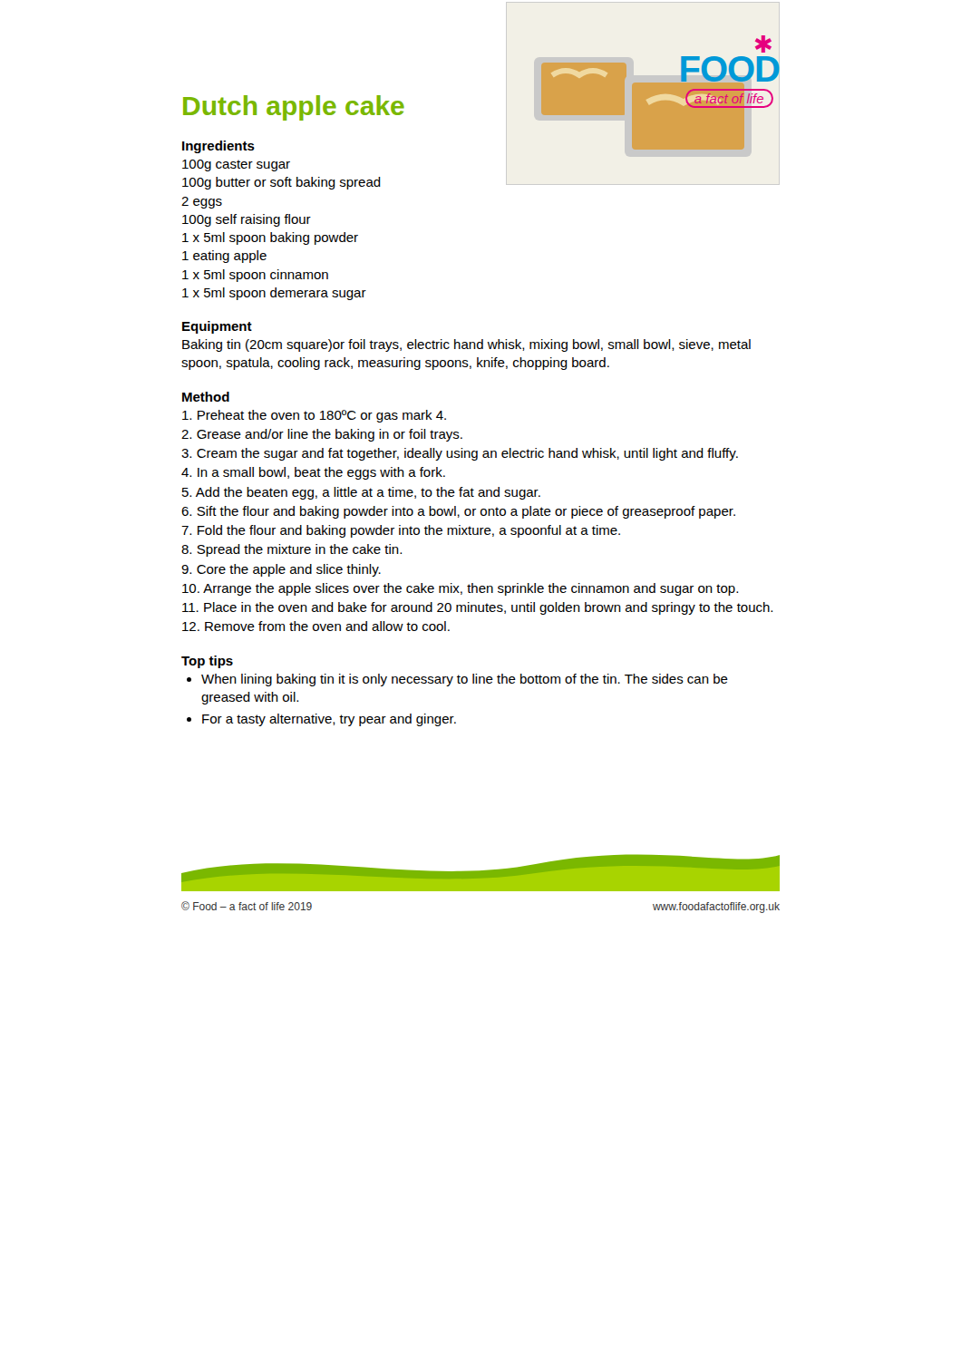✱
FOOD
a fact of life
Dutch apple cake
Ingredients
100g caster sugar
100g butter or soft baking spread
2 eggs
100g self raising flour
1 x 5ml spoon baking powder
1 eating apple
1 x 5ml spoon cinnamon
1 x 5ml spoon demerara sugar
Equipment
Baking tin (20cm square)or foil trays, electric hand whisk, mixing bowl, small bowl, sieve, metal spoon, spatula, cooling rack, measuring spoons, knife, chopping board.
Method
1. Preheat the oven to 180ºC or gas mark 4.
2. Grease and/or line the baking in or foil trays.
3. Cream the sugar and fat together, ideally using an electric hand whisk, until light and fluffy.
4. In a small bowl, beat the eggs with a fork.
5. Add the beaten egg, a little at a time, to the fat and sugar.
6. Sift the flour and baking powder into a bowl, or onto a plate or piece of greaseproof paper.
7. Fold the flour and baking powder into the mixture, a spoonful at a time.
8. Spread the mixture in the cake tin.
9. Core the apple and slice thinly.
10. Arrange the apple slices over the cake mix, then sprinkle the cinnamon and sugar on top.
11. Place in the oven and bake for around 20 minutes, until golden brown and springy to the touch.
12. Remove from the oven and allow to cool.
Top tips
When lining baking tin it is only necessary to line the bottom of the tin. The sides can be greased with oil.
For a tasty alternative, try pear and ginger.
© Food – a fact of life 2019 www.foodafactoflife.org.uk